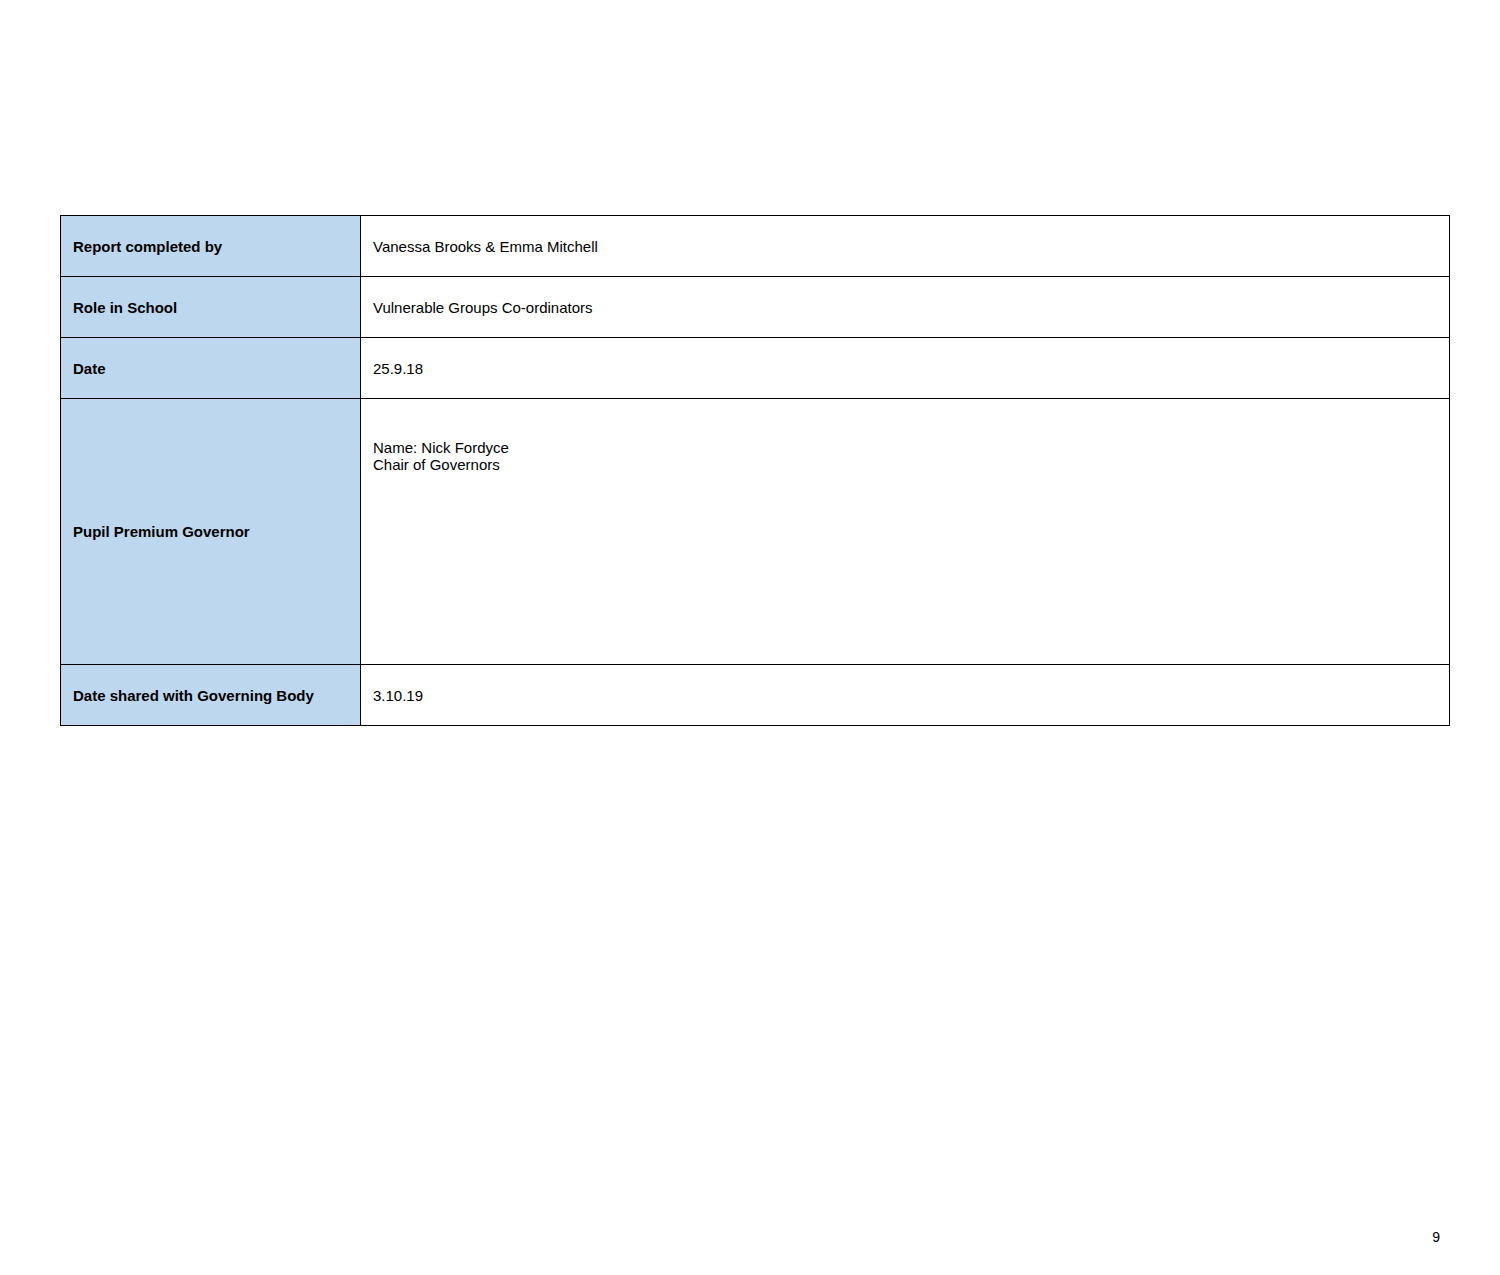| Report completed by | Vanessa Brooks & Emma Mitchell |
| Role in School | Vulnerable Groups Co-ordinators |
| Date | 25.9.18 |
| Pupil Premium Governor | Name: Nick Fordyce Chair of Governors |
| Date shared with Governing Body | 3.10.19 |
9